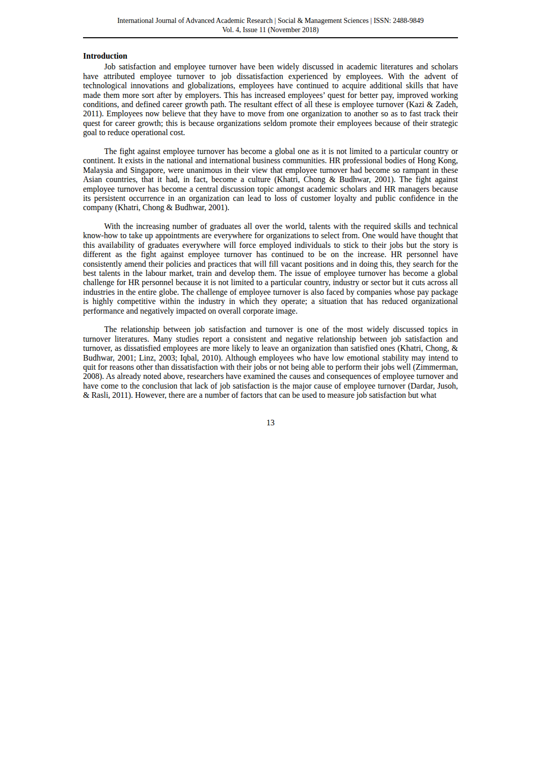International Journal of Advanced Academic Research | Social & Management Sciences | ISSN: 2488-9849
Vol. 4, Issue 11 (November 2018)
Introduction
Job satisfaction and employee turnover have been widely discussed in academic literatures and scholars have attributed employee turnover to job dissatisfaction experienced by employees. With the advent of technological innovations and globalizations, employees have continued to acquire additional skills that have made them more sort after by employers. This has increased employees’ quest for better pay, improved working conditions, and defined career growth path. The resultant effect of all these is employee turnover (Kazi & Zadeh, 2011). Employees now believe that they have to move from one organization to another so as to fast track their quest for career growth; this is because organizations seldom promote their employees because of their strategic goal to reduce operational cost.
The fight against employee turnover has become a global one as it is not limited to a particular country or continent. It exists in the national and international business communities. HR professional bodies of Hong Kong, Malaysia and Singapore, were unanimous in their view that employee turnover had become so rampant in these Asian countries, that it had, in fact, become a culture (Khatri, Chong & Budhwar, 2001). The fight against employee turnover has become a central discussion topic amongst academic scholars and HR managers because its persistent occurrence in an organization can lead to loss of customer loyalty and public confidence in the company (Khatri, Chong & Budhwar, 2001).
With the increasing number of graduates all over the world, talents with the required skills and technical know-how to take up appointments are everywhere for organizations to select from. One would have thought that this availability of graduates everywhere will force employed individuals to stick to their jobs but the story is different as the fight against employee turnover has continued to be on the increase. HR personnel have consistently amend their policies and practices that will fill vacant positions and in doing this, they search for the best talents in the labour market, train and develop them. The issue of employee turnover has become a global challenge for HR personnel because it is not limited to a particular country, industry or sector but it cuts across all industries in the entire globe. The challenge of employee turnover is also faced by companies whose pay package is highly competitive within the industry in which they operate; a situation that has reduced organizational performance and negatively impacted on overall corporate image.
The relationship between job satisfaction and turnover is one of the most widely discussed topics in turnover literatures. Many studies report a consistent and negative relationship between job satisfaction and turnover, as dissatisfied employees are more likely to leave an organization than satisfied ones (Khatri, Chong, & Budhwar, 2001; Linz, 2003; Iqbal, 2010). Although employees who have low emotional stability may intend to quit for reasons other than dissatisfaction with their jobs or not being able to perform their jobs well (Zimmerman, 2008). As already noted above, researchers have examined the causes and consequences of employee turnover and have come to the conclusion that lack of job satisfaction is the major cause of employee turnover (Dardar, Jusoh, & Rasli, 2011). However, there are a number of factors that can be used to measure job satisfaction but what
13